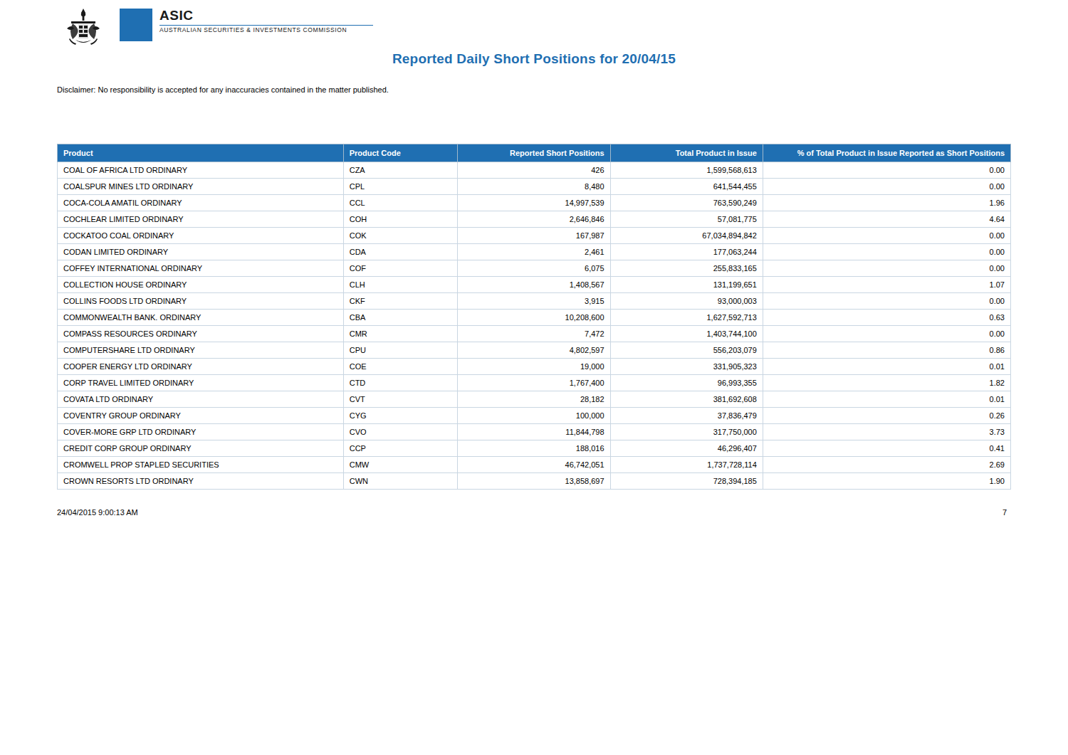ASIC
Australian Securities & Investments Commission
Reported Daily Short Positions for 20/04/15
Disclaimer: No responsibility is accepted for any inaccuracies contained in the matter published.
| Product | Product Code | Reported Short Positions | Total Product in Issue | % of Total Product in Issue Reported as Short Positions |
| --- | --- | --- | --- | --- |
| COAL OF AFRICA LTD ORDINARY | CZA | 426 | 1,599,568,613 | 0.00 |
| COALSPUR MINES LTD ORDINARY | CPL | 8,480 | 641,544,455 | 0.00 |
| COCA-COLA AMATIL ORDINARY | CCL | 14,997,539 | 763,590,249 | 1.96 |
| COCHLEAR LIMITED ORDINARY | COH | 2,646,846 | 57,081,775 | 4.64 |
| COCKATOO COAL ORDINARY | COK | 167,987 | 67,034,894,842 | 0.00 |
| CODAN LIMITED ORDINARY | CDA | 2,461 | 177,063,244 | 0.00 |
| COFFEY INTERNATIONAL ORDINARY | COF | 6,075 | 255,833,165 | 0.00 |
| COLLECTION HOUSE ORDINARY | CLH | 1,408,567 | 131,199,651 | 1.07 |
| COLLINS FOODS LTD ORDINARY | CKF | 3,915 | 93,000,003 | 0.00 |
| COMMONWEALTH BANK. ORDINARY | CBA | 10,208,600 | 1,627,592,713 | 0.63 |
| COMPASS RESOURCES ORDINARY | CMR | 7,472 | 1,403,744,100 | 0.00 |
| COMPUTERSHARE LTD ORDINARY | CPU | 4,802,597 | 556,203,079 | 0.86 |
| COOPER ENERGY LTD ORDINARY | COE | 19,000 | 331,905,323 | 0.01 |
| CORP TRAVEL LIMITED ORDINARY | CTD | 1,767,400 | 96,993,355 | 1.82 |
| COVATA LTD ORDINARY | CVT | 28,182 | 381,692,608 | 0.01 |
| COVENTRY GROUP ORDINARY | CYG | 100,000 | 37,836,479 | 0.26 |
| COVER-MORE GRP LTD ORDINARY | CVO | 11,844,798 | 317,750,000 | 3.73 |
| CREDIT CORP GROUP ORDINARY | CCP | 188,016 | 46,296,407 | 0.41 |
| CROMWELL PROP STAPLED SECURITIES | CMW | 46,742,051 | 1,737,728,114 | 2.69 |
| CROWN RESORTS LTD ORDINARY | CWN | 13,858,697 | 728,394,185 | 1.90 |
24/04/2015 9:00:13 AM
7